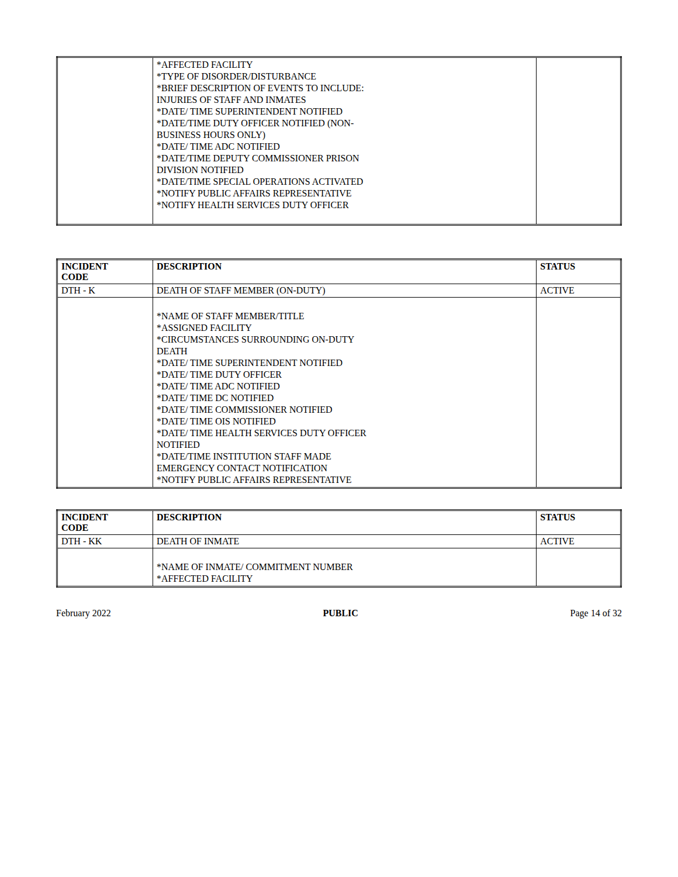| | *AFFECTED FACILITY *TYPE OF DISORDER/DISTURBANCE *BRIEF DESCRIPTION OF EVENTS TO INCLUDE: INJURIES OF STAFF AND INMATES *DATE/ TIME SUPERINTENDENT NOTIFIED *DATE/TIME DUTY OFFICER NOTIFIED (NON- BUSINESS HOURS ONLY) *DATE/ TIME ADC NOTIFIED *DATE/TIME DEPUTY COMMISSIONER PRISON DIVISION NOTIFIED *DATE/TIME SPECIAL OPERATIONS ACTIVATED *NOTIFY PUBLIC AFFAIRS REPRESENTATIVE *NOTIFY HEALTH SERVICES DUTY OFFICER | |
| INCIDENT CODE | DESCRIPTION | STATUS |
| --- | --- | --- |
| DTH - K | DEATH OF STAFF MEMBER (ON-DUTY) | ACTIVE |
| | *NAME OF STAFF MEMBER/TITLE *ASSIGNED FACILITY *CIRCUMSTANCES SURROUNDING ON-DUTY DEATH *DATE/ TIME SUPERINTENDENT NOTIFIED *DATE/ TIME DUTY OFFICER *DATE/ TIME ADC NOTIFIED *DATE/ TIME DC NOTIFIED *DATE/ TIME COMMISSIONER NOTIFIED *DATE/ TIME OIS NOTIFIED *DATE/ TIME HEALTH SERVICES DUTY OFFICER NOTIFIED *DATE/TIME INSTITUTION STAFF MADE EMERGENCY CONTACT NOTIFICATION *NOTIFY PUBLIC AFFAIRS REPRESENTATIVE | |
| INCIDENT CODE | DESCRIPTION | STATUS |
| --- | --- | --- |
| DTH - KK | DEATH OF INMATE | ACTIVE |
| | *NAME OF INMATE/ COMMITMENT NUMBER *AFFECTED FACILITY | |
February 2022 PUBLIC Page 14 of 32